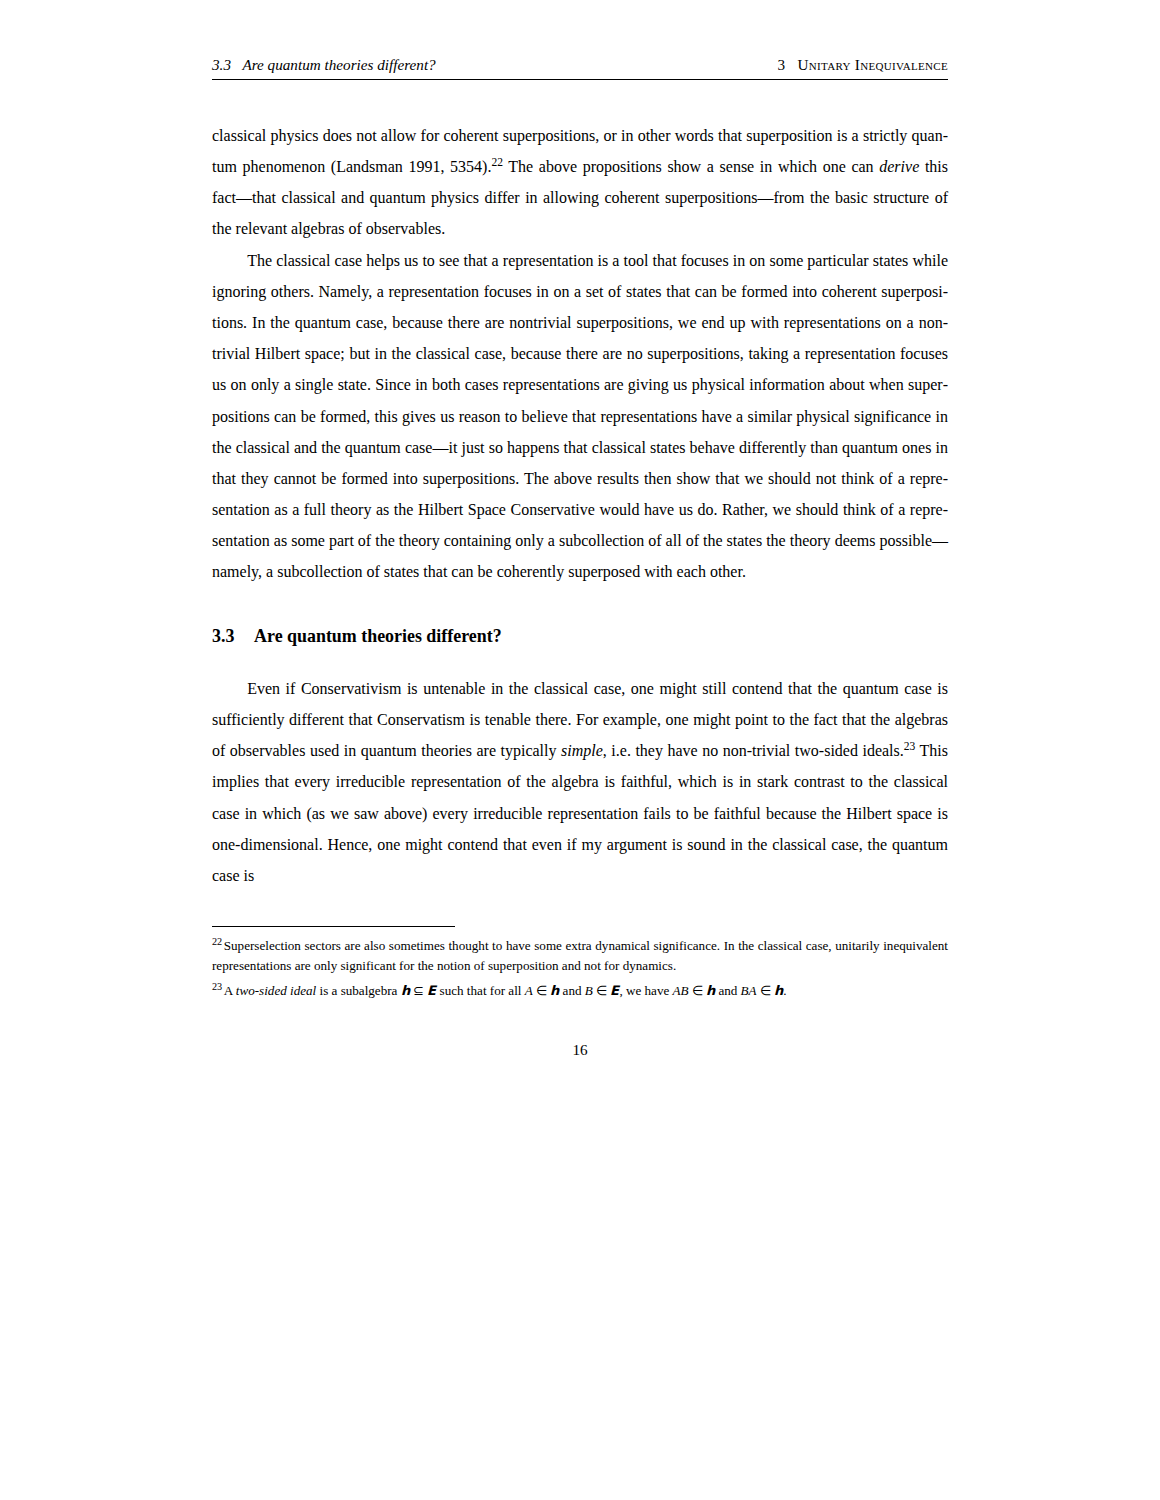3.3 Are quantum theories different? 3 Unitary Inequivalence
classical physics does not allow for coherent superpositions, or in other words that superposition is a strictly quantum phenomenon (Landsman 1991, 5354).22 The above propositions show a sense in which one can derive this fact—that classical and quantum physics differ in allowing coherent superpositions—from the basic structure of the relevant algebras of observables.
The classical case helps us to see that a representation is a tool that focuses in on some particular states while ignoring others. Namely, a representation focuses in on a set of states that can be formed into coherent superpositions. In the quantum case, because there are nontrivial superpositions, we end up with representations on a nontrivial Hilbert space; but in the classical case, because there are no superpositions, taking a representation focuses us on only a single state. Since in both cases representations are giving us physical information about when superpositions can be formed, this gives us reason to believe that representations have a similar physical significance in the classical and the quantum case—it just so happens that classical states behave differently than quantum ones in that they cannot be formed into superpositions. The above results then show that we should not think of a representation as a full theory as the Hilbert Space Conservative would have us do. Rather, we should think of a representation as some part of the theory containing only a subcollection of all of the states the theory deems possible—namely, a subcollection of states that can be coherently superposed with each other.
3.3 Are quantum theories different?
Even if Conservativism is untenable in the classical case, one might still contend that the quantum case is sufficiently different that Conservatism is tenable there. For example, one might point to the fact that the algebras of observables used in quantum theories are typically simple, i.e. they have no non-trivial two-sided ideals.23 This implies that every irreducible representation of the algebra is faithful, which is in stark contrast to the classical case in which (as we saw above) every irreducible representation fails to be faithful because the Hilbert space is one-dimensional. Hence, one might contend that even if my argument is sound in the classical case, the quantum case is
22 Superselection sectors are also sometimes thought to have some extra dynamical significance. In the classical case, unitarily inequivalent representations are only significant for the notion of superposition and not for dynamics.
23 A two-sided ideal is a subalgebra 𝗵 ⊆ 𝗘 such that for all A ∈ 𝗵 and B ∈ 𝗘, we have AB ∈ 𝗵 and BA ∈ 𝗵.
16